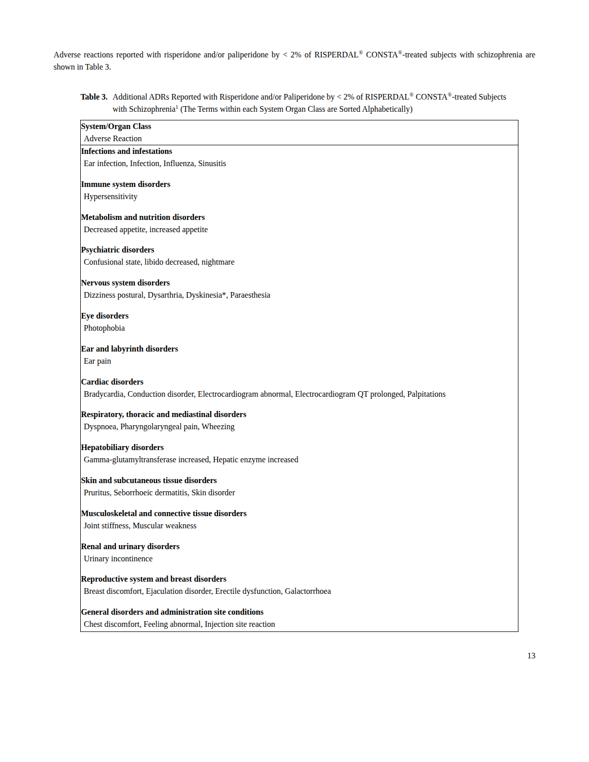Adverse reactions reported with risperidone and/or paliperidone by < 2% of RISPERDAL® CONSTA®-treated subjects with schizophrenia are shown in Table 3.
Table 3.
Additional ADRs Reported with Risperidone and/or Paliperidone by < 2% of RISPERDAL® CONSTA®-treated Subjects with Schizophrenia1 (The Terms within each System Organ Class are Sorted Alphabetically)
| System/Organ Class Adverse Reaction |
| Infections and infestations Ear infection, Infection, Influenza, Sinusitis Immune system disorders Hypersensitivity Metabolism and nutrition disorders Decreased appetite, increased appetite Psychiatric disorders Confusional state, libido decreased, nightmare Nervous system disorders Dizziness postural, Dysarthria, Dyskinesia*, Paraesthesia Eye disorders Photophobia Ear and labyrinth disorders Ear pain Cardiac disorders Bradycardia, Conduction disorder, Electrocardiogram abnormal, Electrocardiogram QT prolonged, Palpitations Respiratory, thoracic and mediastinal disorders Dyspnoea, Pharyngolaryngeal pain, Wheezing Hepatobiliary disorders Gamma-glutamyltransferase increased, Hepatic enzyme increased Skin and subcutaneous tissue disorders Pruritus, Seborrhoeic dermatitis, Skin disorder Musculoskeletal and connective tissue disorders Joint stiffness, Muscular weakness Renal and urinary disorders Urinary incontinence Reproductive system and breast disorders Breast discomfort, Ejaculation disorder, Erectile dysfunction, Galactorrhoea General disorders and administration site conditions Chest discomfort, Feeling abnormal, Injection site reaction |
13